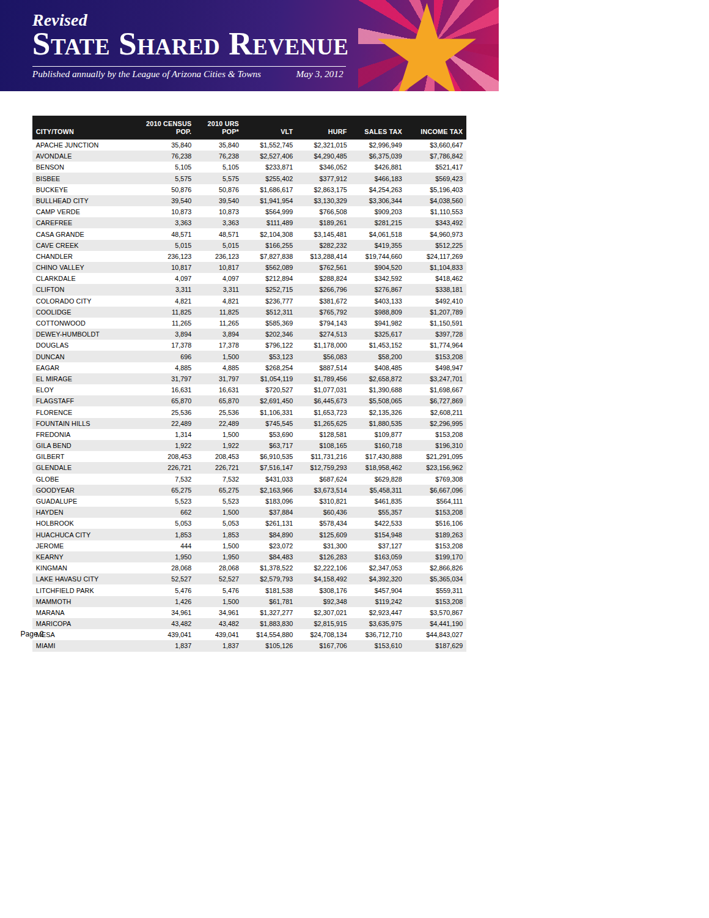Revised
State Shared Revenue
Published annually by the League of Arizona Cities & Towns May 3, 2012
| CITY/TOWN | 2010 CENSUS POP. | 2010 URS POP* | VLT | HURF | SALES TAX | INCOME TAX |
| --- | --- | --- | --- | --- | --- | --- |
| APACHE JUNCTION | 35,840 | 35,840 | $1,552,745 | $2,321,015 | $2,996,949 | $3,660,647 |
| AVONDALE | 76,238 | 76,238 | $2,527,406 | $4,290,485 | $6,375,039 | $7,786,842 |
| BENSON | 5,105 | 5,105 | $233,871 | $346,052 | $426,881 | $521,417 |
| BISBEE | 5,575 | 5,575 | $255,402 | $377,912 | $466,183 | $569,423 |
| BUCKEYE | 50,876 | 50,876 | $1,686,617 | $2,863,175 | $4,254,263 | $5,196,403 |
| BULLHEAD CITY | 39,540 | 39,540 | $1,941,954 | $3,130,329 | $3,306,344 | $4,038,560 |
| CAMP VERDE | 10,873 | 10,873 | $564,999 | $766,508 | $909,203 | $1,110,553 |
| CAREFREE | 3,363 | 3,363 | $111,489 | $189,261 | $281,215 | $343,492 |
| CASA GRANDE | 48,571 | 48,571 | $2,104,308 | $3,145,481 | $4,061,518 | $4,960,973 |
| CAVE CREEK | 5,015 | 5,015 | $166,255 | $282,232 | $419,355 | $512,225 |
| CHANDLER | 236,123 | 236,123 | $7,827,838 | $13,288,414 | $19,744,660 | $24,117,269 |
| CHINO VALLEY | 10,817 | 10,817 | $562,089 | $762,561 | $904,520 | $1,104,833 |
| CLARKDALE | 4,097 | 4,097 | $212,894 | $288,824 | $342,592 | $418,462 |
| CLIFTON | 3,311 | 3,311 | $252,715 | $266,796 | $276,867 | $338,181 |
| COLORADO CITY | 4,821 | 4,821 | $236,777 | $381,672 | $403,133 | $492,410 |
| COOLIDGE | 11,825 | 11,825 | $512,311 | $765,792 | $988,809 | $1,207,789 |
| COTTONWOOD | 11,265 | 11,265 | $585,369 | $794,143 | $941,982 | $1,150,591 |
| DEWEY-HUMBOLDT | 3,894 | 3,894 | $202,346 | $274,513 | $325,617 | $397,728 |
| DOUGLAS | 17,378 | 17,378 | $796,122 | $1,178,000 | $1,453,152 | $1,774,964 |
| DUNCAN | 696 | 1,500 | $53,123 | $56,083 | $58,200 | $153,208 |
| EAGAR | 4,885 | 4,885 | $268,254 | $887,514 | $408,485 | $498,947 |
| EL MIRAGE | 31,797 | 31,797 | $1,054,119 | $1,789,456 | $2,658,872 | $3,247,701 |
| ELOY | 16,631 | 16,631 | $720,527 | $1,077,031 | $1,390,688 | $1,698,667 |
| FLAGSTAFF | 65,870 | 65,870 | $2,691,450 | $6,445,673 | $5,508,065 | $6,727,869 |
| FLORENCE | 25,536 | 25,536 | $1,106,331 | $1,653,723 | $2,135,326 | $2,608,211 |
| FOUNTAIN HILLS | 22,489 | 22,489 | $745,545 | $1,265,625 | $1,880,535 | $2,296,995 |
| FREDONIA | 1,314 | 1,500 | $53,690 | $128,581 | $109,877 | $153,208 |
| GILA BEND | 1,922 | 1,922 | $63,717 | $108,165 | $160,718 | $196,310 |
| GILBERT | 208,453 | 208,453 | $6,910,535 | $11,731,216 | $17,430,888 | $21,291,095 |
| GLENDALE | 226,721 | 226,721 | $7,516,147 | $12,759,293 | $18,958,462 | $23,156,962 |
| GLOBE | 7,532 | 7,532 | $431,033 | $687,624 | $629,828 | $769,308 |
| GOODYEAR | 65,275 | 65,275 | $2,163,966 | $3,673,514 | $5,458,311 | $6,667,096 |
| GUADALUPE | 5,523 | 5,523 | $183,096 | $310,821 | $461,835 | $564,111 |
| HAYDEN | 662 | 1,500 | $37,884 | $60,436 | $55,357 | $153,208 |
| HOLBROOK | 5,053 | 5,053 | $261,131 | $578,434 | $422,533 | $516,106 |
| HUACHUCA CITY | 1,853 | 1,853 | $84,890 | $125,609 | $154,948 | $189,263 |
| JEROME | 444 | 1,500 | $23,072 | $31,300 | $37,127 | $153,208 |
| KEARNY | 1,950 | 1,950 | $84,483 | $126,283 | $163,059 | $199,170 |
| KINGMAN | 28,068 | 28,068 | $1,378,522 | $2,222,106 | $2,347,053 | $2,866,826 |
| LAKE HAVASU CITY | 52,527 | 52,527 | $2,579,793 | $4,158,492 | $4,392,320 | $5,365,034 |
| LITCHFIELD PARK | 5,476 | 5,476 | $181,538 | $308,176 | $457,904 | $559,311 |
| MAMMOTH | 1,426 | 1,500 | $61,781 | $92,348 | $119,242 | $153,208 |
| MARANA | 34,961 | 34,961 | $1,327,277 | $2,307,021 | $2,923,447 | $3,570,867 |
| MARICOPA | 43,482 | 43,482 | $1,883,830 | $2,815,915 | $3,635,975 | $4,441,190 |
| MESA | 439,041 | 439,041 | $14,554,880 | $24,708,134 | $36,712,710 | $44,843,027 |
| MIAMI | 1,837 | 1,837 | $105,126 | $167,706 | $153,610 | $187,629 |
Page 2